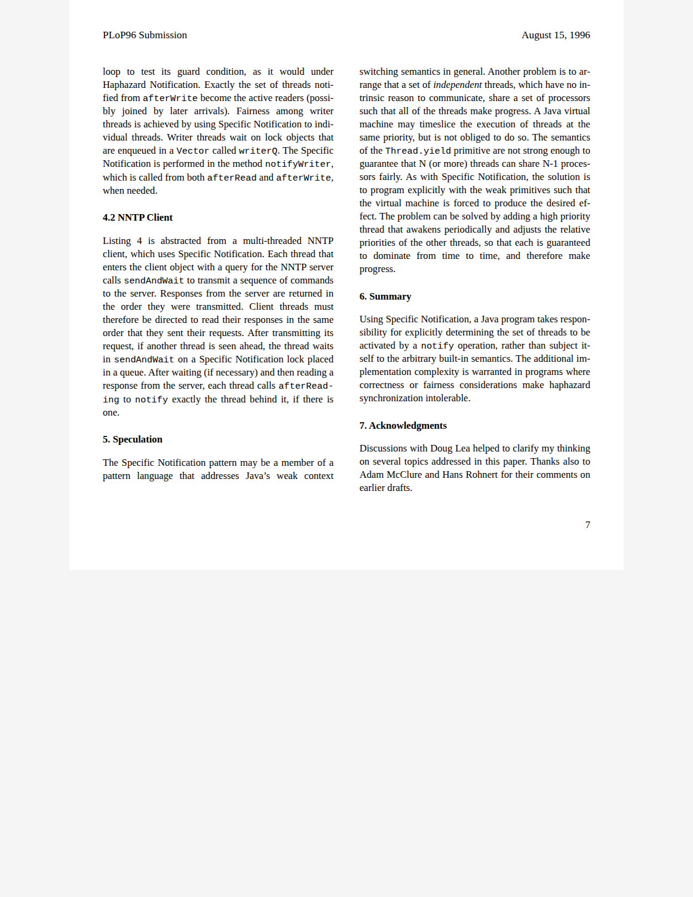PLoP96 Submission
August 15, 1996
loop to test its guard condition, as it would under Haphazard Notification. Exactly the set of threads notified from afterWrite become the active readers (possibly joined by later arrivals). Fairness among writer threads is achieved by using Specific Notification to individual threads. Writer threads wait on lock objects that are enqueued in a Vector called writerQ. The Specific Notification is performed in the method notifyWriter, which is called from both afterRead and afterWrite, when needed.
4.2 NNTP Client
Listing 4 is abstracted from a multi-threaded NNTP client, which uses Specific Notification. Each thread that enters the client object with a query for the NNTP server calls sendAndWait to transmit a sequence of commands to the server. Responses from the server are returned in the order they were transmitted. Client threads must therefore be directed to read their responses in the same order that they sent their requests. After transmitting its request, if another thread is seen ahead, the thread waits in sendAndWait on a Specific Notification lock placed in a queue. After waiting (if necessary) and then reading a response from the server, each thread calls afterReading to notify exactly the thread behind it, if there is one.
5. Speculation
The Specific Notification pattern may be a member of a pattern language that addresses Java’s weak context switching semantics in general. Another problem is to arrange that a set of independent threads, which have no intrinsic reason to communicate, share a set of processors such that all of the threads make progress. A Java virtual machine may timeslice the execution of threads at the same priority, but is not obliged to do so. The semantics of the Thread.yield primitive are not strong enough to guarantee that N (or more) threads can share N-1 processors fairly. As with Specific Notification, the solution is to program explicitly with the weak primitives such that the virtual machine is forced to produce the desired effect. The problem can be solved by adding a high priority thread that awakens periodically and adjusts the relative priorities of the other threads, so that each is guaranteed to dominate from time to time, and therefore make progress.
6. Summary
Using Specific Notification, a Java program takes responsibility for explicitly determining the set of threads to be activated by a notify operation, rather than subject itself to the arbitrary built-in semantics. The additional implementation complexity is warranted in programs where correctness or fairness considerations make haphazard synchronization intolerable.
7. Acknowledgments
Discussions with Doug Lea helped to clarify my thinking on several topics addressed in this paper. Thanks also to Adam McClure and Hans Rohnert for their comments on earlier drafts.
7